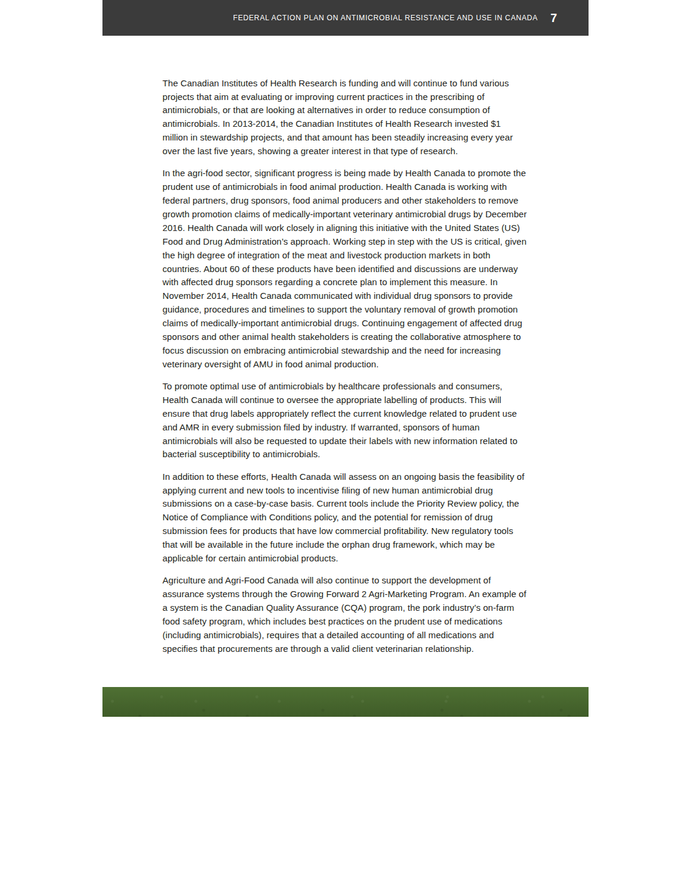Federal Action Plan on Antimicrobial Resistance and Use in Canada 7
The Canadian Institutes of Health Research is funding and will continue to fund various projects that aim at evaluating or improving current practices in the prescribing of antimicrobials, or that are looking at alternatives in order to reduce consumption of antimicrobials. In 2013-2014, the Canadian Institutes of Health Research invested $1 million in stewardship projects, and that amount has been steadily increasing every year over the last five years, showing a greater interest in that type of research.
In the agri-food sector, significant progress is being made by Health Canada to promote the prudent use of antimicrobials in food animal production. Health Canada is working with federal partners, drug sponsors, food animal producers and other stakeholders to remove growth promotion claims of medically-important veterinary antimicrobial drugs by December 2016. Health Canada will work closely in aligning this initiative with the United States (US) Food and Drug Administration’s approach. Working step in step with the US is critical, given the high degree of integration of the meat and livestock production markets in both countries. About 60 of these products have been identified and discussions are underway with affected drug sponsors regarding a concrete plan to implement this measure. In November 2014, Health Canada communicated with individual drug sponsors to provide guidance, procedures and timelines to support the voluntary removal of growth promotion claims of medically-important antimicrobial drugs. Continuing engagement of affected drug sponsors and other animal health stakeholders is creating the collaborative atmosphere to focus discussion on embracing antimicrobial stewardship and the need for increasing veterinary oversight of AMU in food animal production.
To promote optimal use of antimicrobials by healthcare professionals and consumers, Health Canada will continue to oversee the appropriate labelling of products. This will ensure that drug labels appropriately reflect the current knowledge related to prudent use and AMR in every submission filed by industry. If warranted, sponsors of human antimicrobials will also be requested to update their labels with new information related to bacterial susceptibility to antimicrobials.
In addition to these efforts, Health Canada will assess on an ongoing basis the feasibility of applying current and new tools to incentivise filing of new human antimicrobial drug submissions on a case-by-case basis. Current tools include the Priority Review policy, the Notice of Compliance with Conditions policy, and the potential for remission of drug submission fees for products that have low commercial profitability. New regulatory tools that will be available in the future include the orphan drug framework, which may be applicable for certain antimicrobial products.
Agriculture and Agri-Food Canada will also continue to support the development of assurance systems through the Growing Forward 2 Agri-Marketing Program. An example of a system is the Canadian Quality Assurance (CQA) program, the pork industry’s on-farm food safety program, which includes best practices on the prudent use of medications (including antimicrobials), requires that a detailed accounting of all medications and specifies that procurements are through a valid client veterinarian relationship.